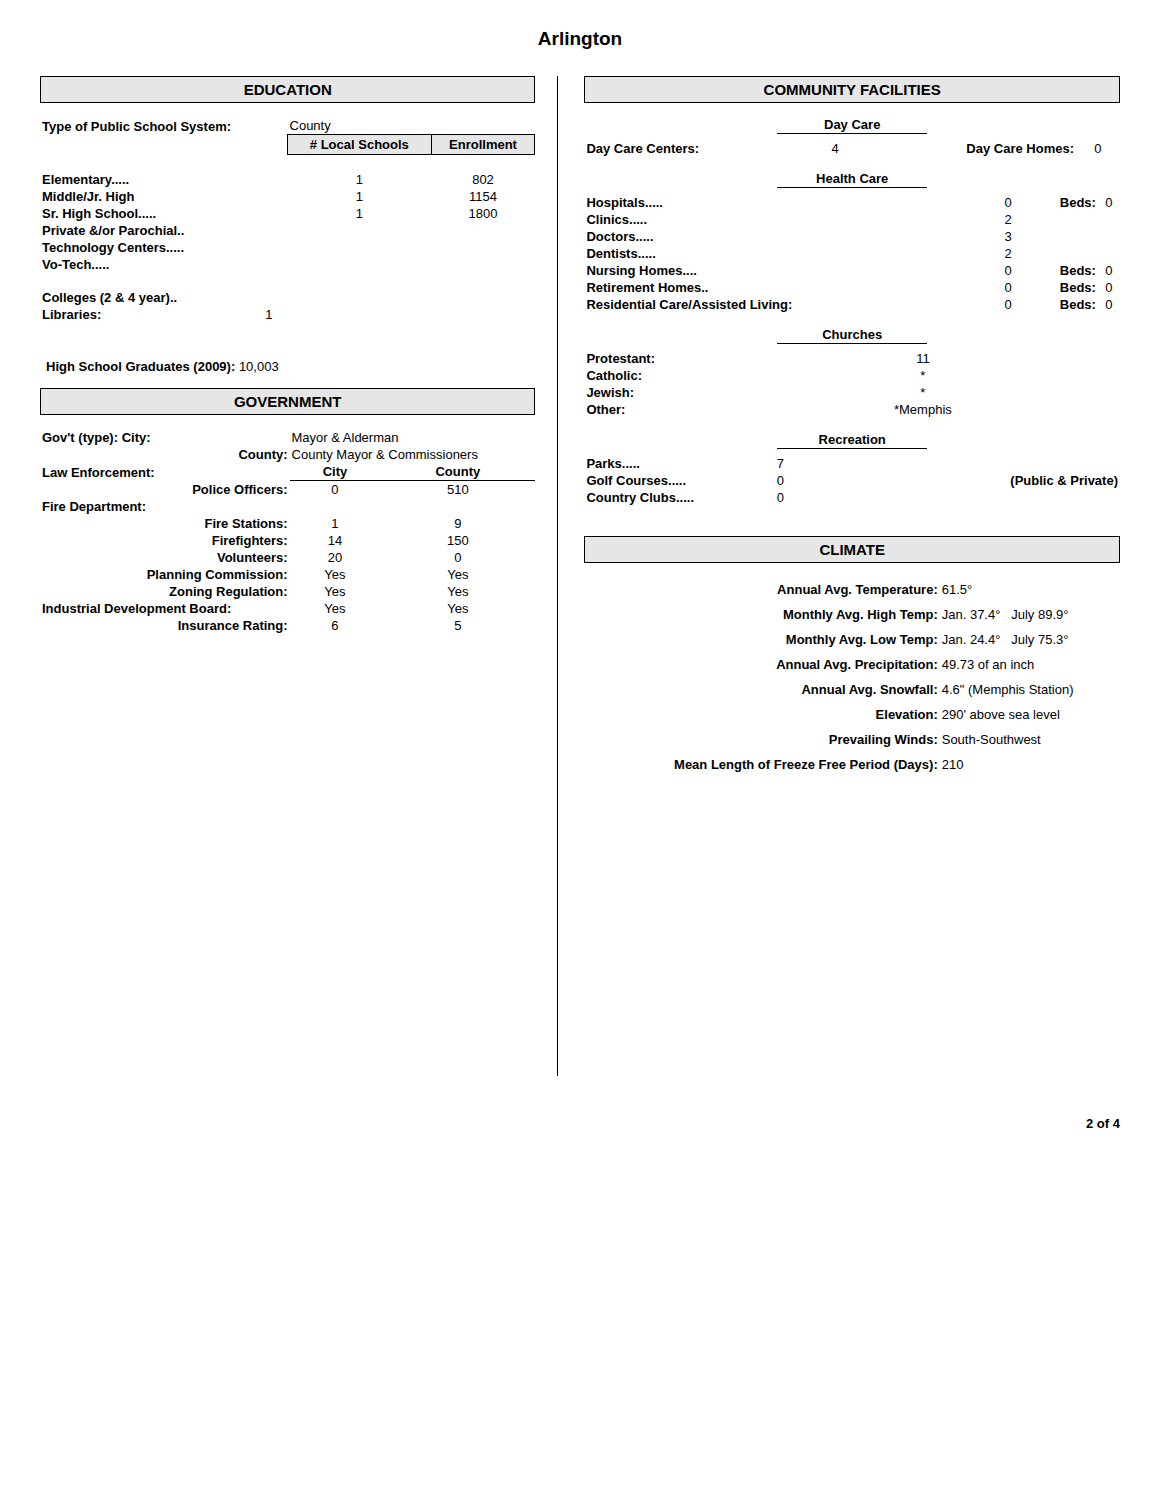Arlington
EDUCATION
| Type of Public School System: | County |
| | | # Local Schools | Enrollment |
| Elementary..... | 1 | 802 |
| Middle/Jr. High | 1 | 1154 |
| Sr. High School..... | 1 | 1800 |
| Private &/or Parochial.. | | |
| Technology Centers..... | | |
| Vo-Tech..... | | |
| Colleges (2 & 4 year).. | | |
| Libraries: | 1 | | |
High School Graduates (2009): 10,003
GOVERNMENT
| Gov't (type): City: | Mayor & Alderman |
| County: | County Mayor & Commissioners |
| Law Enforcement: | City | County |
| Police Officers: | 0 | 510 |
| Fire Department: | | |
| Fire Stations: | 1 | 9 |
| Firefighters: | 14 | 150 |
| Volunteers: | 20 | 0 |
| Planning Commission: | Yes | Yes |
| Zoning Regulation: | Yes | Yes |
| Industrial Development Board: | Yes | Yes |
| Insurance Rating: | 6 | 5 |
COMMUNITY FACILITIES
Day Care
| Day Care Centers: | 4 | Day Care Homes: | 0 |
Health Care
| Hospitals..... | 0 | Beds: | 0 |
| Clinics..... | 2 | | |
| Doctors..... | 3 | | |
| Dentists..... | 2 | | |
| Nursing Homes.... | 0 | Beds: | 0 |
| Retirement Homes.. | 0 | Beds: | 0 |
| Residential Care/Assisted Living: | 0 | Beds: | 0 |
Churches
| Protestant: | 11 | |
| Catholic: | * | |
| Jewish: | * | |
| Other: | *Memphis | |
Recreation
| Parks..... | 7 | |
| Golf Courses..... | 0 | (Public & Private) |
| Country Clubs..... | 0 | |
CLIMATE
| Annual Avg. Temperature: | 61.5° |
| Monthly Avg. High Temp: | Jan. 37.4° July 89.9° |
| Monthly Avg. Low Temp: | Jan. 24.4° July 75.3° |
| Annual Avg. Precipitation: | 49.73 of an inch |
| Annual Avg. Snowfall: | 4.6" (Memphis Station) |
| Elevation: | 290' above sea level |
| Prevailing Winds: | South-Southwest |
| Mean Length of Freeze Free Period (Days): | 210 |
2 of 4